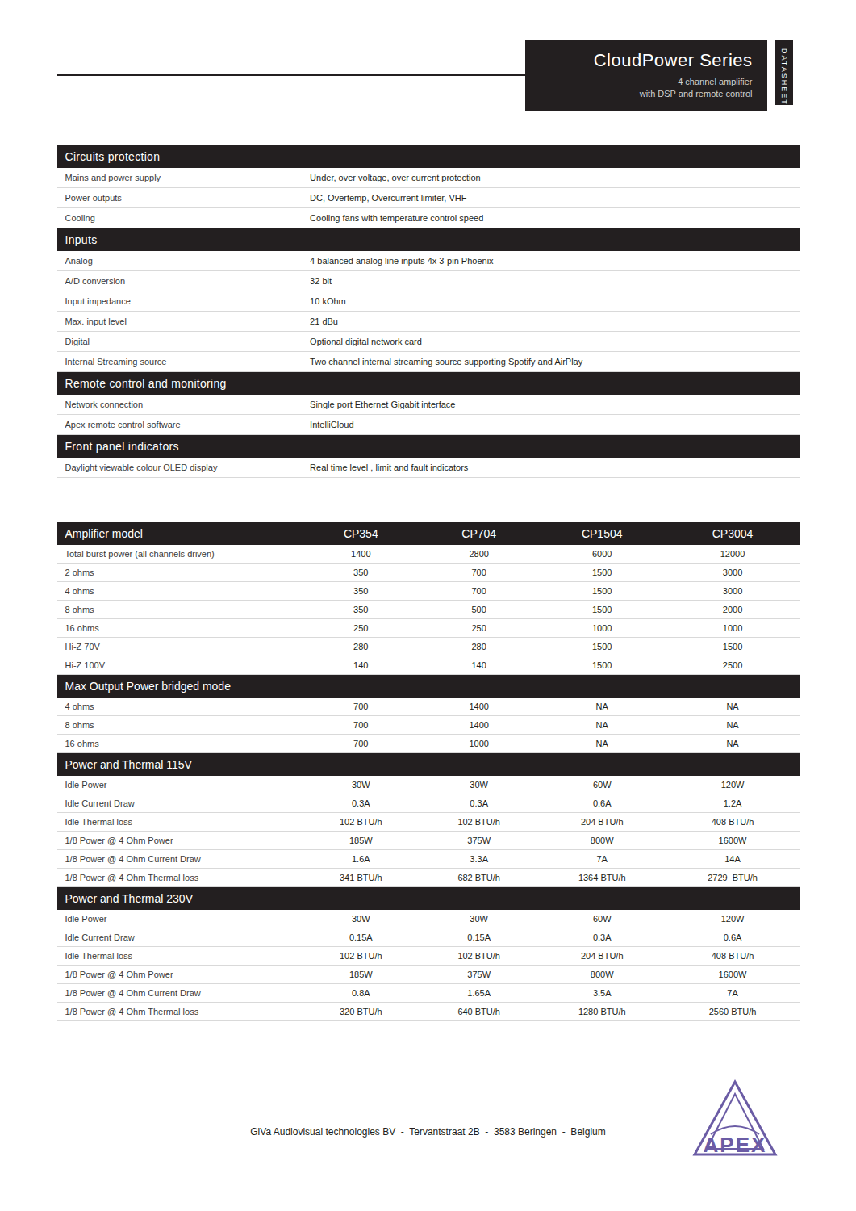CloudPower Series
4 channel amplifier
with DSP and remote control
DATASHEET
| Circuits protection |
| Mains and power supply | Under, over voltage, over current protection |
| Power outputs | DC, Overtemp, Overcurrent limiter, VHF |
| Cooling | Cooling fans with temperature control speed |
| Inputs |
| Analog | 4 balanced analog line inputs 4x 3-pin Phoenix |
| A/D conversion | 32 bit |
| Input impedance | 10 kOhm |
| Max. input level | 21 dBu |
| Digital | Optional digital network card |
| Internal Streaming source | Two channel internal streaming source supporting Spotify and AirPlay |
| Remote control and monitoring |
| Network connection | Single port Ethernet Gigabit interface |
| Apex remote control software | IntelliCloud |
| Front panel indicators |
| Daylight viewable colour OLED display | Real time level , limit and fault indicators |
| Amplifier model | CP354 | CP704 | CP1504 | CP3004 |
| --- | --- | --- | --- | --- |
| Total burst power (all channels driven) | 1400 | 2800 | 6000 | 12000 |
| 2 ohms | 350 | 700 | 1500 | 3000 |
| 4 ohms | 350 | 700 | 1500 | 3000 |
| 8 ohms | 350 | 500 | 1500 | 2000 |
| 16 ohms | 250 | 250 | 1000 | 1000 |
| Hi-Z 70V | 280 | 280 | 1500 | 1500 |
| Hi-Z 100V | 140 | 140 | 1500 | 2500 |
| Max Output Power bridged mode |
| 4 ohms | 700 | 1400 | NA | NA |
| 8 ohms | 700 | 1400 | NA | NA |
| 16 ohms | 700 | 1000 | NA | NA |
| Power and Thermal 115V |
| Idle Power | 30W | 30W | 60W | 120W |
| Idle Current Draw | 0.3A | 0.3A | 0.6A | 1.2A |
| Idle Thermal loss | 102 BTU/h | 102 BTU/h | 204 BTU/h | 408 BTU/h |
| 1/8 Power @ 4 Ohm Power | 185W | 375W | 800W | 1600W |
| 1/8 Power @ 4 Ohm Current Draw | 1.6A | 3.3A | 7A | 14A |
| 1/8 Power @ 4 Ohm Thermal loss | 341 BTU/h | 682 BTU/h | 1364 BTU/h | 2729 BTU/h |
| Power and Thermal 230V |
| Idle Power | 30W | 30W | 60W | 120W |
| Idle Current Draw | 0.15A | 0.15A | 0.3A | 0.6A |
| Idle Thermal loss | 102 BTU/h | 102 BTU/h | 204 BTU/h | 408 BTU/h |
| 1/8 Power @ 4 Ohm Power | 185W | 375W | 800W | 1600W |
| 1/8 Power @ 4 Ohm Current Draw | 0.8A | 1.65A | 3.5A | 7A |
| 1/8 Power @ 4 Ohm Thermal loss | 320 BTU/h | 640 BTU/h | 1280 BTU/h | 2560 BTU/h |
GiVa Audiovisual technologies BV - Tervantstraat 2B - 3583 Beringen - Belgium
APEX